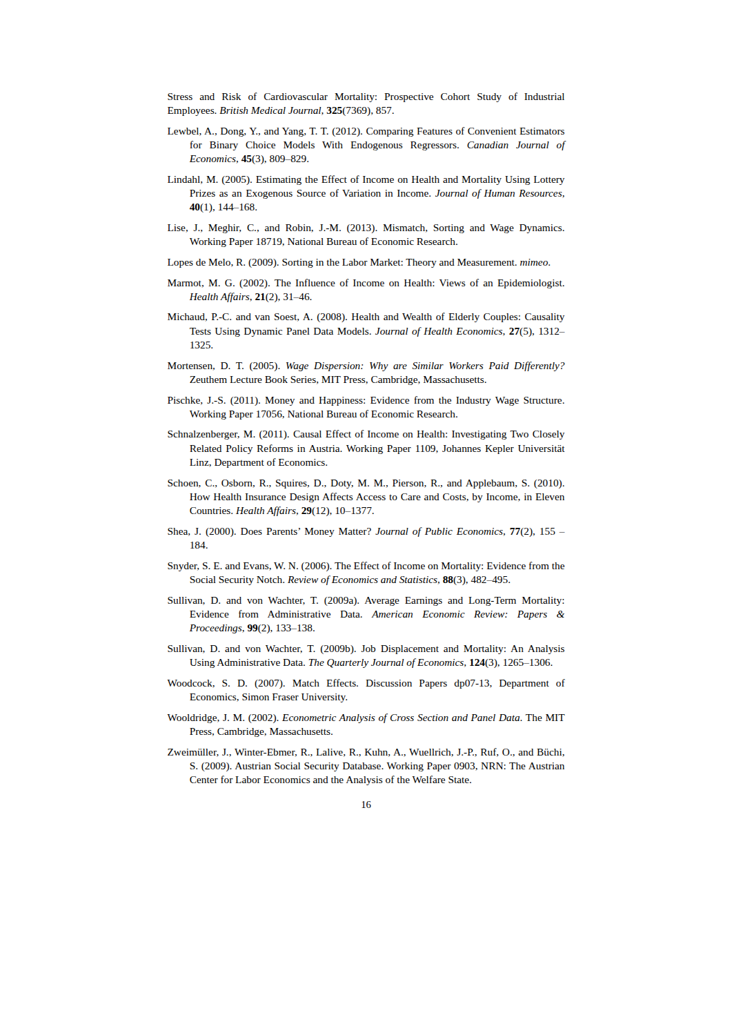Stress and Risk of Cardiovascular Mortality: Prospective Cohort Study of Industrial Employees. British Medical Journal, 325(7369), 857.
Lewbel, A., Dong, Y., and Yang, T. T. (2012). Comparing Features of Convenient Estimators for Binary Choice Models With Endogenous Regressors. Canadian Journal of Economics, 45(3), 809–829.
Lindahl, M. (2005). Estimating the Effect of Income on Health and Mortality Using Lottery Prizes as an Exogenous Source of Variation in Income. Journal of Human Resources, 40(1), 144–168.
Lise, J., Meghir, C., and Robin, J.-M. (2013). Mismatch, Sorting and Wage Dynamics. Working Paper 18719, National Bureau of Economic Research.
Lopes de Melo, R. (2009). Sorting in the Labor Market: Theory and Measurement. mimeo.
Marmot, M. G. (2002). The Influence of Income on Health: Views of an Epidemiologist. Health Affairs, 21(2), 31–46.
Michaud, P.-C. and van Soest, A. (2008). Health and Wealth of Elderly Couples: Causality Tests Using Dynamic Panel Data Models. Journal of Health Economics, 27(5), 1312–1325.
Mortensen, D. T. (2005). Wage Dispersion: Why are Similar Workers Paid Differently? Zeuthem Lecture Book Series, MIT Press, Cambridge, Massachusetts.
Pischke, J.-S. (2011). Money and Happiness: Evidence from the Industry Wage Structure. Working Paper 17056, National Bureau of Economic Research.
Schnalzenberger, M. (2011). Causal Effect of Income on Health: Investigating Two Closely Related Policy Reforms in Austria. Working Paper 1109, Johannes Kepler Universität Linz, Department of Economics.
Schoen, C., Osborn, R., Squires, D., Doty, M. M., Pierson, R., and Applebaum, S. (2010). How Health Insurance Design Affects Access to Care and Costs, by Income, in Eleven Countries. Health Affairs, 29(12), 10–1377.
Shea, J. (2000). Does Parents’ Money Matter? Journal of Public Economics, 77(2), 155 – 184.
Snyder, S. E. and Evans, W. N. (2006). The Effect of Income on Mortality: Evidence from the Social Security Notch. Review of Economics and Statistics, 88(3), 482–495.
Sullivan, D. and von Wachter, T. (2009a). Average Earnings and Long-Term Mortality: Evidence from Administrative Data. American Economic Review: Papers & Proceedings, 99(2), 133–138.
Sullivan, D. and von Wachter, T. (2009b). Job Displacement and Mortality: An Analysis Using Administrative Data. The Quarterly Journal of Economics, 124(3), 1265–1306.
Woodcock, S. D. (2007). Match Effects. Discussion Papers dp07-13, Department of Economics, Simon Fraser University.
Wooldridge, J. M. (2002). Econometric Analysis of Cross Section and Panel Data. The MIT Press, Cambridge, Massachusetts.
Zweimüller, J., Winter-Ebmer, R., Lalive, R., Kuhn, A., Wuellrich, J.-P., Ruf, O., and Büchi, S. (2009). Austrian Social Security Database. Working Paper 0903, NRN: The Austrian Center for Labor Economics and the Analysis of the Welfare State.
16